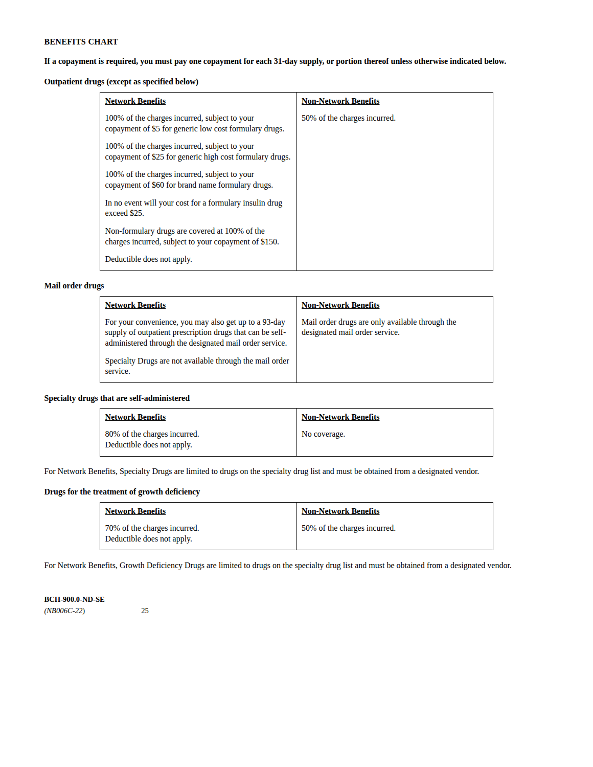BENEFITS CHART
If a copayment is required, you must pay one copayment for each 31-day supply, or portion thereof unless otherwise indicated below.
Outpatient drugs (except as specified below)
| Network Benefits 100% of the charges incurred, subject to your copayment of $5 for generic low cost formulary drugs. 100% of the charges incurred, subject to your copayment of $25 for generic high cost formulary drugs. 100% of the charges incurred, subject to your copayment of $60 for brand name formulary drugs. In no event will your cost for a formulary insulin drug exceed $25. Non-formulary drugs are covered at 100% of the charges incurred, subject to your copayment of $150. Deductible does not apply. | Non-Network Benefits 50% of the charges incurred. |
Mail order drugs
| Network Benefits For your convenience, you may also get up to a 93-day supply of outpatient prescription drugs that can be self-administered through the designated mail order service. Specialty Drugs are not available through the mail order service. | Non-Network Benefits Mail order drugs are only available through the designated mail order service. |
Specialty drugs that are self-administered
| Network Benefits 80% of the charges incurred. Deductible does not apply. | Non-Network Benefits No coverage. |
For Network Benefits, Specialty Drugs are limited to drugs on the specialty drug list and must be obtained from a designated vendor.
Drugs for the treatment of growth deficiency
| Network Benefits 70% of the charges incurred. Deductible does not apply. | Non-Network Benefits 50% of the charges incurred. |
For Network Benefits, Growth Deficiency Drugs are limited to drugs on the specialty drug list and must be obtained from a designated vendor.
BCH-900.0-ND-SE
(NB006C-22)25